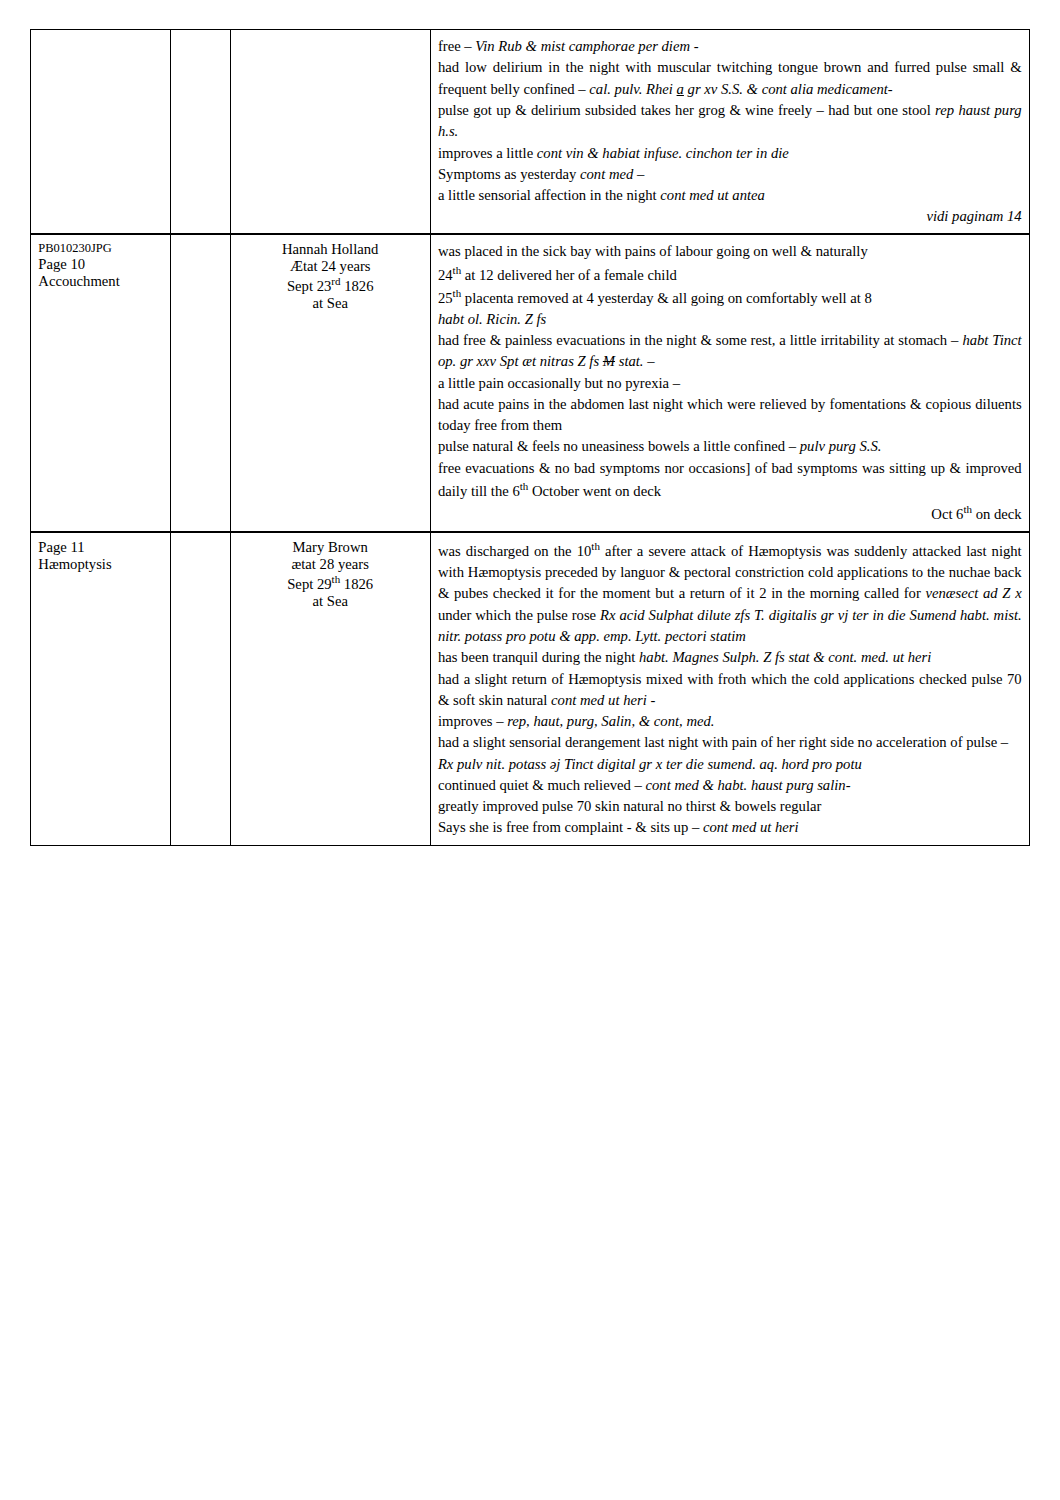| | | | free – Vin Rub & mist camphorae per diem - had low delirium in the night with muscular twitching tongue brown and furred pulse small & frequent belly confined – cal. pulv. Rhei a gr xv S.S. & cont alia medicament- pulse got up & delirium subsided takes her grog & wine freely – had but one stool rep haust purg h.s. improves a little cont vin & habiat infuse. cinchon ter in die Symptoms as yesterday cont med – a little sensorial affection in the night cont med ut antea vidi paginam 14 |
| PB010230JPG Page 10 Accouchment | | Hannah Holland Ætat 24 years Sept 23 rd 1826 at Sea | was placed in the sick bay with pains of labour going on well & naturally 24 th at 12 delivered her of a female child 25 th placenta removed at 4 yesterday & all going on comfortably well at 8 habt ol. Ricin. Z fs had free & painless evacuations in the night & some rest, a little irritability at stomach – habt Tinct op. gr xxv Spt æt nitras Z fs M stat. – a little pain occasionally but no pyrexia – had acute pains in the abdomen last night which were relieved by fomentations & copious diluents today free from them pulse natural & feels no uneasiness bowels a little confined – pulv purg S.S. free evacuations & no bad symptoms nor occasions] of bad symptoms was sitting up & improved daily till the 6 th October went on deck Oct 6 th on deck |
| Page 11 Hæmoptysis | | Mary Brown ætat 28 years Sept 29 th 1826 at Sea | was discharged on the 10 th after a severe attack of Hæmoptysis was suddenly attacked last night with Hæmoptysis preceded by languor & pectoral constriction cold applications to the nuchae back & pubes checked it for the moment but a return of it 2 in the morning called for venæsect ad Z x under which the pulse rose Rx acid Sulphat dilute zfs T. digitalis gr vj ter in die Sumend habt. mist. nitr. potass pro potu & app. emp. Lytt. pectori statim has been tranquil during the night habt. Magnes Sulph. Z fs stat & cont. med. ut heri had a slight return of Hæmoptysis mixed with froth which the cold applications checked pulse 70 & soft skin natural cont med ut heri - improves – rep, haut, purg, Salin, & cont, med. had a slight sensorial derangement last night with pain of her right side no acceleration of pulse – Rx pulv nit. potass әj Tinct digital gr x ter die sumend. aq. hord pro potu continued quiet & much relieved – cont med & habt. haust purg salin- greatly improved pulse 70 skin natural no thirst & bowels regular Says she is free from complaint - & sits up – cont med ut heri |